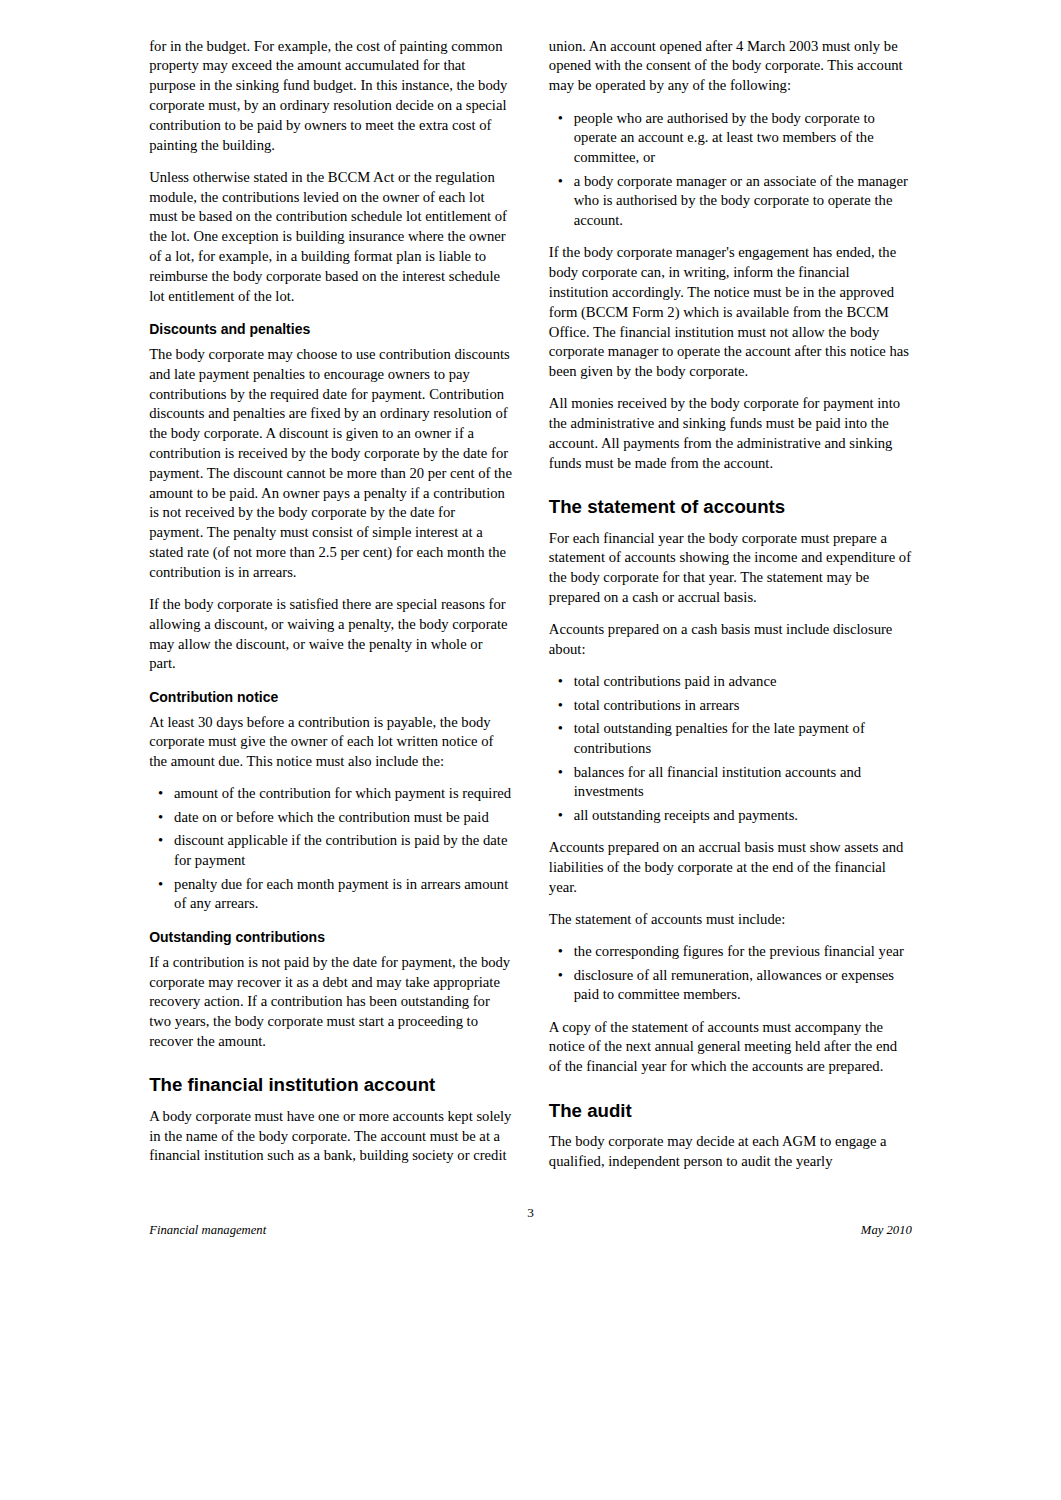for in the budget. For example, the cost of painting common property may exceed the amount accumulated for that purpose in the sinking fund budget. In this instance, the body corporate must, by an ordinary resolution decide on a special contribution to be paid by owners to meet the extra cost of painting the building.
Unless otherwise stated in the BCCM Act or the regulation module, the contributions levied on the owner of each lot must be based on the contribution schedule lot entitlement of the lot. One exception is building insurance where the owner of a lot, for example, in a building format plan is liable to reimburse the body corporate based on the interest schedule lot entitlement of the lot.
Discounts and penalties
The body corporate may choose to use contribution discounts and late payment penalties to encourage owners to pay contributions by the required date for payment. Contribution discounts and penalties are fixed by an ordinary resolution of the body corporate. A discount is given to an owner if a contribution is received by the body corporate by the date for payment. The discount cannot be more than 20 per cent of the amount to be paid. An owner pays a penalty if a contribution is not received by the body corporate by the date for payment. The penalty must consist of simple interest at a stated rate (of not more than 2.5 per cent) for each month the contribution is in arrears.
If the body corporate is satisfied there are special reasons for allowing a discount, or waiving a penalty, the body corporate may allow the discount, or waive the penalty in whole or part.
Contribution notice
At least 30 days before a contribution is payable, the body corporate must give the owner of each lot written notice of the amount due. This notice must also include the:
amount of the contribution for which payment is required
date on or before which the contribution must be paid
discount applicable if the contribution is paid by the date for payment
penalty due for each month payment is in arrears amount of any arrears.
Outstanding contributions
If a contribution is not paid by the date for payment, the body corporate may recover it as a debt and may take appropriate recovery action. If a contribution has been outstanding for two years, the body corporate must start a proceeding to recover the amount.
The financial institution account
A body corporate must have one or more accounts kept solely in the name of the body corporate. The account must be at a financial institution such as a bank, building society or credit union. An account opened after 4 March 2003 must only be opened with the consent of the body corporate. This account may be operated by any of the following:
people who are authorised by the body corporate to operate an account e.g. at least two members of the committee, or
a body corporate manager or an associate of the manager who is authorised by the body corporate to operate the account.
If the body corporate manager's engagement has ended, the body corporate can, in writing, inform the financial institution accordingly. The notice must be in the approved form (BCCM Form 2) which is available from the BCCM Office. The financial institution must not allow the body corporate manager to operate the account after this notice has been given by the body corporate.
All monies received by the body corporate for payment into the administrative and sinking funds must be paid into the account. All payments from the administrative and sinking funds must be made from the account.
The statement of accounts
For each financial year the body corporate must prepare a statement of accounts showing the income and expenditure of the body corporate for that year. The statement may be prepared on a cash or accrual basis.
Accounts prepared on a cash basis must include disclosure about:
total contributions paid in advance
total contributions in arrears
total outstanding penalties for the late payment of contributions
balances for all financial institution accounts and investments
all outstanding receipts and payments.
Accounts prepared on an accrual basis must show assets and liabilities of the body corporate at the end of the financial year.
The statement of accounts must include:
the corresponding figures for the previous financial year
disclosure of all remuneration, allowances or expenses paid to committee members.
A copy of the statement of accounts must accompany the notice of the next annual general meeting held after the end of the financial year for which the accounts are prepared.
The audit
The body corporate may decide at each AGM to engage a qualified, independent person to audit the yearly
3
Financial management
May 2010